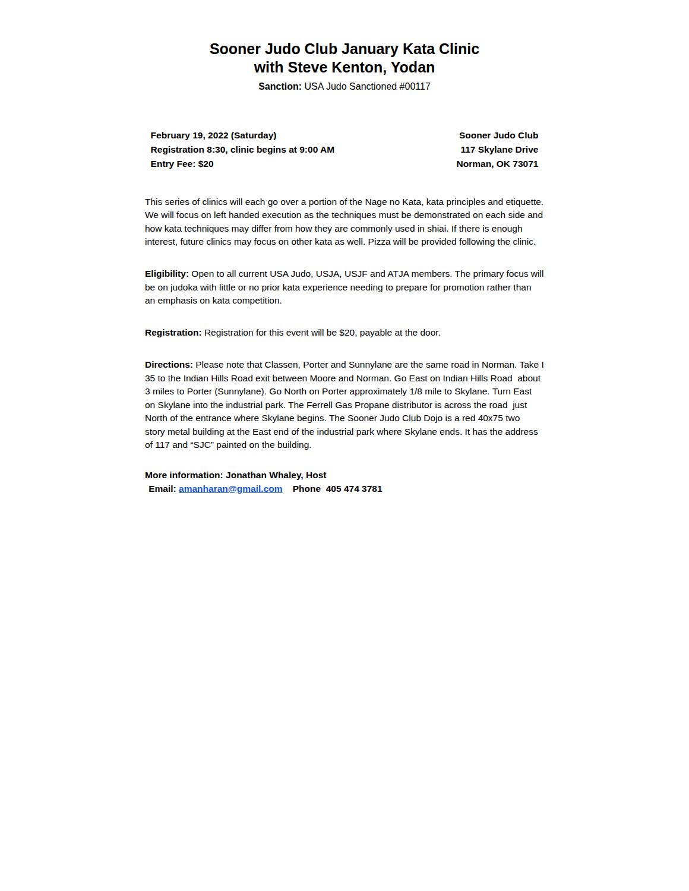Sooner Judo Club January Kata Clinic
with Steve Kenton, Yodan
Sanction: USA Judo Sanctioned #00117
February 19, 2022 (Saturday)
Registration 8:30, clinic begins at 9:00 AM
Entry Fee: $20
Sooner Judo Club
117 Skylane Drive
Norman, OK 73071
This series of clinics will each go over a portion of the Nage no Kata, kata principles and etiquette. We will focus on left handed execution as the techniques must be demonstrated on each side and how kata techniques may differ from how they are commonly used in shiai. If there is enough interest, future clinics may focus on other kata as well. Pizza will be provided following the clinic.
Eligibility: Open to all current USA Judo, USJA, USJF and ATJA members. The primary focus will be on judoka with little or no prior kata experience needing to prepare for promotion rather than an emphasis on kata competition.
Registration: Registration for this event will be $20, payable at the door.
Directions: Please note that Classen, Porter and Sunnylane are the same road in Norman. Take I 35 to the Indian Hills Road exit between Moore and Norman. Go East on Indian Hills Road about 3 miles to Porter (Sunnylane). Go North on Porter approximately 1/8 mile to Skylane. Turn East on Skylane into the industrial park. The Ferrell Gas Propane distributor is across the road just North of the entrance where Skylane begins. The Sooner Judo Club Dojo is a red 40x75 two story metal building at the East end of the industrial park where Skylane ends. It has the address of 117 and “SJC” painted on the building.
More information: Jonathan Whaley, Host
Email: amanharan@gmail.com Phone 405 474 3781